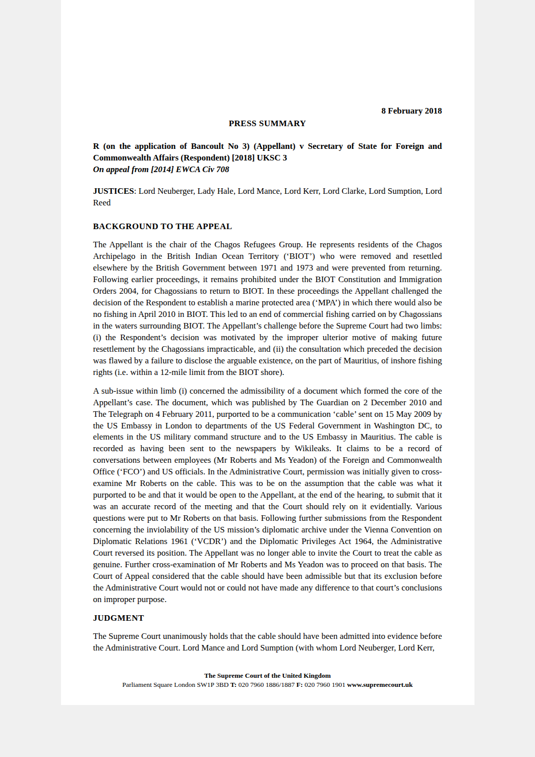8 February 2018
PRESS SUMMARY
R (on the application of Bancoult No 3) (Appellant) v Secretary of State for Foreign and Commonwealth Affairs (Respondent) [2018] UKSC 3
On appeal from [2014] EWCA Civ 708
JUSTICES: Lord Neuberger, Lady Hale, Lord Mance, Lord Kerr, Lord Clarke, Lord Sumption, Lord Reed
BACKGROUND TO THE APPEAL
The Appellant is the chair of the Chagos Refugees Group. He represents residents of the Chagos Archipelago in the British Indian Ocean Territory (‘BIOT’) who were removed and resettled elsewhere by the British Government between 1971 and 1973 and were prevented from returning. Following earlier proceedings, it remains prohibited under the BIOT Constitution and Immigration Orders 2004, for Chagossians to return to BIOT. In these proceedings the Appellant challenged the decision of the Respondent to establish a marine protected area (‘MPA’) in which there would also be no fishing in April 2010 in BIOT. This led to an end of commercial fishing carried on by Chagossians in the waters surrounding BIOT. The Appellant’s challenge before the Supreme Court had two limbs: (i) the Respondent’s decision was motivated by the improper ulterior motive of making future resettlement by the Chagossians impracticable, and (ii) the consultation which preceded the decision was flawed by a failure to disclose the arguable existence, on the part of Mauritius, of inshore fishing rights (i.e. within a 12-mile limit from the BIOT shore).
A sub-issue within limb (i) concerned the admissibility of a document which formed the core of the Appellant’s case. The document, which was published by The Guardian on 2 December 2010 and The Telegraph on 4 February 2011, purported to be a communication ‘cable’ sent on 15 May 2009 by the US Embassy in London to departments of the US Federal Government in Washington DC, to elements in the US military command structure and to the US Embassy in Mauritius. The cable is recorded as having been sent to the newspapers by Wikileaks. It claims to be a record of conversations between employees (Mr Roberts and Ms Yeadon) of the Foreign and Commonwealth Office (‘FCO’) and US officials. In the Administrative Court, permission was initially given to cross-examine Mr Roberts on the cable. This was to be on the assumption that the cable was what it purported to be and that it would be open to the Appellant, at the end of the hearing, to submit that it was an accurate record of the meeting and that the Court should rely on it evidentially. Various questions were put to Mr Roberts on that basis. Following further submissions from the Respondent concerning the inviolability of the US mission’s diplomatic archive under the Vienna Convention on Diplomatic Relations 1961 (‘VCDR’) and the Diplomatic Privileges Act 1964, the Administrative Court reversed its position. The Appellant was no longer able to invite the Court to treat the cable as genuine. Further cross-examination of Mr Roberts and Ms Yeadon was to proceed on that basis. The Court of Appeal considered that the cable should have been admissible but that its exclusion before the Administrative Court would not or could not have made any difference to that court’s conclusions on improper purpose.
JUDGMENT
The Supreme Court unanimously holds that the cable should have been admitted into evidence before the Administrative Court. Lord Mance and Lord Sumption (with whom Lord Neuberger, Lord Kerr,
The Supreme Court of the United Kingdom
Parliament Square London SW1P 3BD T: 020 7960 1886/1887 F: 020 7960 1901 www.supremecourt.uk